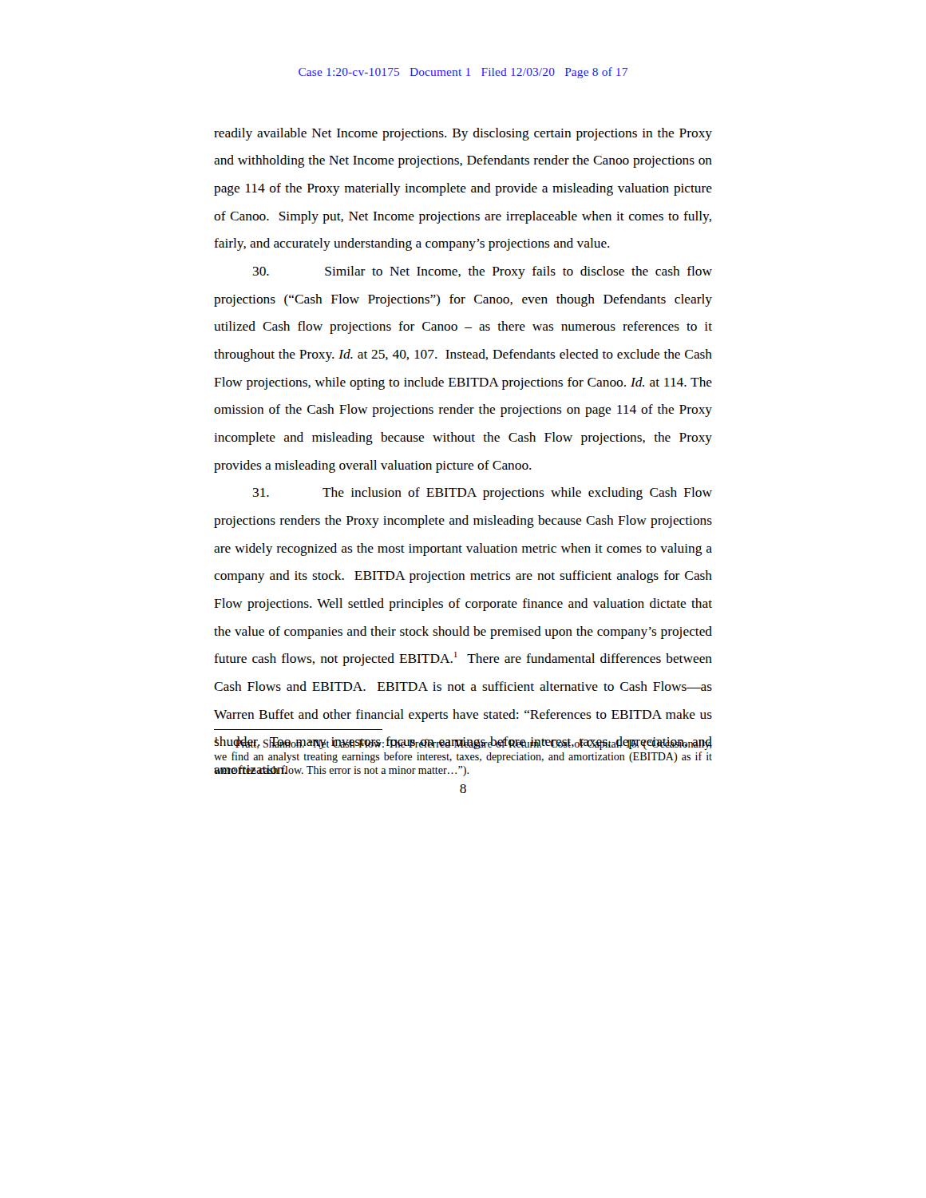Case 1:20-cv-10175 Document 1 Filed 12/03/20 Page 8 of 17
readily available Net Income projections. By disclosing certain projections in the Proxy and withholding the Net Income projections, Defendants render the Canoo projections on page 114 of the Proxy materially incomplete and provide a misleading valuation picture of Canoo. Simply put, Net Income projections are irreplaceable when it comes to fully, fairly, and accurately understanding a company’s projections and value.
30. Similar to Net Income, the Proxy fails to disclose the cash flow projections (“Cash Flow Projections”) for Canoo, even though Defendants clearly utilized Cash flow projections for Canoo – as there was numerous references to it throughout the Proxy. Id. at 25, 40, 107. Instead, Defendants elected to exclude the Cash Flow projections, while opting to include EBITDA projections for Canoo. Id. at 114. The omission of the Cash Flow projections render the projections on page 114 of the Proxy incomplete and misleading because without the Cash Flow projections, the Proxy provides a misleading overall valuation picture of Canoo.
31. The inclusion of EBITDA projections while excluding Cash Flow projections renders the Proxy incomplete and misleading because Cash Flow projections are widely recognized as the most important valuation metric when it comes to valuing a company and its stock. EBITDA projection metrics are not sufficient analogs for Cash Flow projections. Well settled principles of corporate finance and valuation dictate that the value of companies and their stock should be premised upon the company’s projected future cash flows, not projected EBITDA.1 There are fundamental differences between Cash Flows and EBITDA. EBITDA is not a sufficient alternative to Cash Flows—as Warren Buffet and other financial experts have stated: “References to EBITDA make us shudder. Too many investors focus on earnings before interest, taxes, depreciation, and amortization.
1 Pratt, Shannon. “Net Cash Flow: The Preferred Measure of Return.” Cost of Capital. 16. (“Occasionally, we find an analyst treating earnings before interest, taxes, depreciation, and amortization (EBITDA) as if it were free cash flow. This error is not a minor matter…”).
8